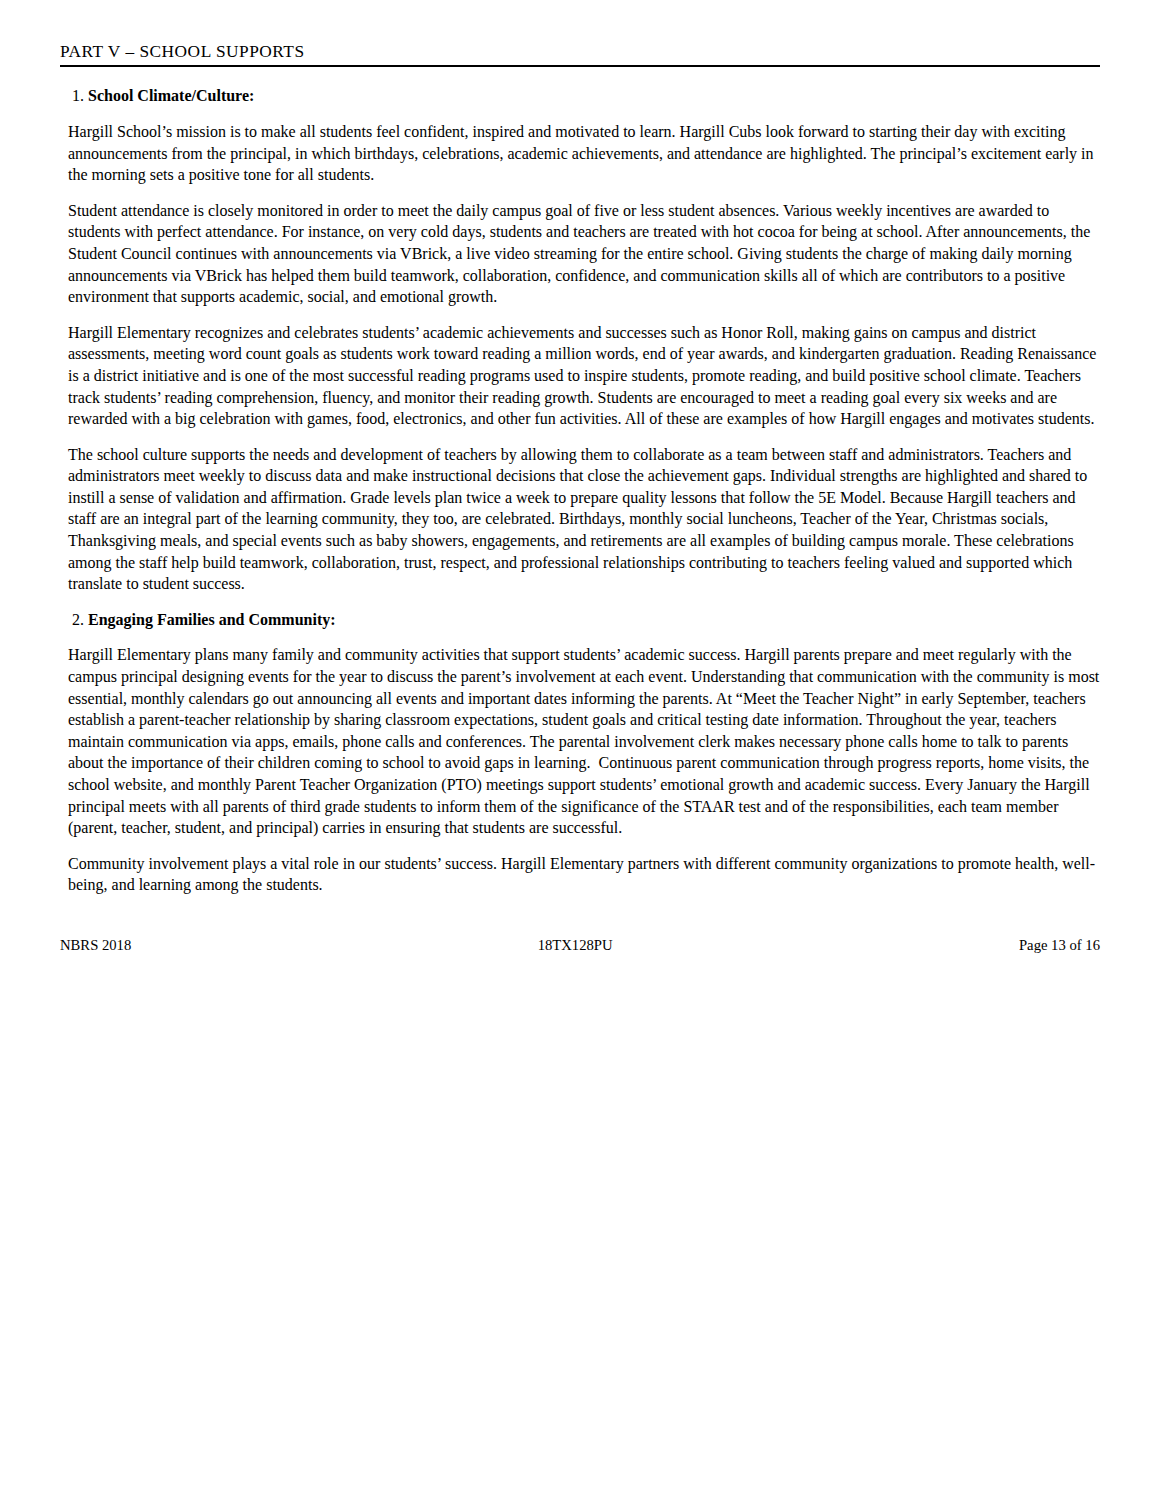PART V – SCHOOL SUPPORTS
School Climate/Culture:
Hargill School’s mission is to make all students feel confident, inspired and motivated to learn. Hargill Cubs look forward to starting their day with exciting announcements from the principal, in which birthdays, celebrations, academic achievements, and attendance are highlighted. The principal’s excitement early in the morning sets a positive tone for all students.
Student attendance is closely monitored in order to meet the daily campus goal of five or less student absences. Various weekly incentives are awarded to students with perfect attendance. For instance, on very cold days, students and teachers are treated with hot cocoa for being at school. After announcements, the Student Council continues with announcements via VBrick, a live video streaming for the entire school. Giving students the charge of making daily morning announcements via VBrick has helped them build teamwork, collaboration, confidence, and communication skills all of which are contributors to a positive environment that supports academic, social, and emotional growth.
Hargill Elementary recognizes and celebrates students’ academic achievements and successes such as Honor Roll, making gains on campus and district assessments, meeting word count goals as students work toward reading a million words, end of year awards, and kindergarten graduation. Reading Renaissance is a district initiative and is one of the most successful reading programs used to inspire students, promote reading, and build positive school climate. Teachers track students’ reading comprehension, fluency, and monitor their reading growth. Students are encouraged to meet a reading goal every six weeks and are rewarded with a big celebration with games, food, electronics, and other fun activities. All of these are examples of how Hargill engages and motivates students.
The school culture supports the needs and development of teachers by allowing them to collaborate as a team between staff and administrators. Teachers and administrators meet weekly to discuss data and make instructional decisions that close the achievement gaps. Individual strengths are highlighted and shared to instill a sense of validation and affirmation. Grade levels plan twice a week to prepare quality lessons that follow the 5E Model. Because Hargill teachers and staff are an integral part of the learning community, they too, are celebrated. Birthdays, monthly social luncheons, Teacher of the Year, Christmas socials, Thanksgiving meals, and special events such as baby showers, engagements, and retirements are all examples of building campus morale. These celebrations among the staff help build teamwork, collaboration, trust, respect, and professional relationships contributing to teachers feeling valued and supported which translate to student success.
Engaging Families and Community:
Hargill Elementary plans many family and community activities that support students’ academic success. Hargill parents prepare and meet regularly with the campus principal designing events for the year to discuss the parent’s involvement at each event. Understanding that communication with the community is most essential, monthly calendars go out announcing all events and important dates informing the parents. At “Meet the Teacher Night” in early September, teachers establish a parent-teacher relationship by sharing classroom expectations, student goals and critical testing date information. Throughout the year, teachers maintain communication via apps, emails, phone calls and conferences. The parental involvement clerk makes necessary phone calls home to talk to parents about the importance of their children coming to school to avoid gaps in learning. Continuous parent communication through progress reports, home visits, the school website, and monthly Parent Teacher Organization (PTO) meetings support students’ emotional growth and academic success. Every January the Hargill principal meets with all parents of third grade students to inform them of the significance of the STAAR test and of the responsibilities, each team member (parent, teacher, student, and principal) carries in ensuring that students are successful.
Community involvement plays a vital role in our students’ success. Hargill Elementary partners with different community organizations to promote health, well-being, and learning among the students.
NBRS 2018 18TX128PU Page 13 of 16